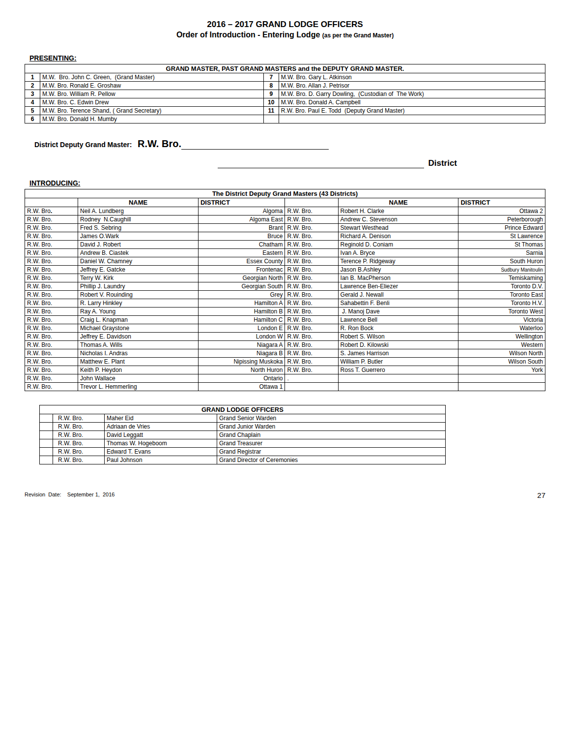2016 – 2017 GRAND LODGE OFFICERS
Order of Introduction - Entering Lodge (as per the Grand Master)
PRESENTING:
| GRAND MASTER, PAST GRAND MASTERS and the DEPUTY GRAND MASTER. |
| 1 | M.W. Bro. John C. Green, (Grand Master) | 7 | M.W. Bro. Gary L. Atkinson |
| 2 | M.W. Bro. Ronald E. Groshaw | 8 | M.W. Bro. Allan J. Petrisor |
| 3 | M.W. Bro. William R. Pellow | 9 | M.W. Bro. D. Garry Dowling, (Custodian of The Work) |
| 4 | M.W. Bro. C. Edwin Drew | 10 | M.W. Bro. Donald A. Campbell |
| 5 | M.W. Bro. Terence Shand, ( Grand Secretary) | 11 | R.W. Bro. Paul E. Todd (Deputy Grand Master) |
| 6 | M.W. Bro. Donald H. Mumby | | |
District Deputy Grand Master: R.W. Bro.
District
INTRODUCING:
| The District Deputy Grand Masters (43 Districts) |
| | NAME | DISTRICT | | NAME | DISTRICT |
| R.W. Bro . | Neil A. Lundberg | Algoma | R.W. Bro. | Robert H. Clarke | Ottawa 2 |
| R.W. Bro. | Rodney N.Caughill | Algoma East | R.W. Bro. | Andrew C. Stevenson | Peterborough |
| R.W. Bro. | Fred S. Sebring | Brant | R.W. Bro. | Stewart Westhead | Prince Edward |
| R.W. Bro. | James O.Wark | Bruce | R.W. Bro. | Richard A. Denison | St Lawrence |
| R.W. Bro. | David J. Robert | Chatham | R.W. Bro. | Reginold D. Coniam | St Thomas |
| R.W. Bro. | Andrew B. Ciastek | Eastern | R.W. Bro. | Ivan A. Bryce | Sarnia |
| R.W. Bro. | Daniel W. Chamney | Essex County | R.W. Bro. | Terence P. Ridgeway | South Huron |
| R.W. Bro. | Jeffrey E. Gatcke | Frontenac | R.W. Bro. | Jason B.Ashley | Sudbury Manitoulin |
| R.W. Bro. | Terry W. Kirk | Georgian North | R.W. Bro. | Ian B. MacPherson | Temiskaming |
| R.W. Bro. | Phillip J. Laundry | Georgian South | R.W. Bro. | Lawrence Ben-Eliezer | Toronto D.V. |
| R.W. Bro. | Robert V. Rouinding | Grey | R.W. Bro. | Gerald J. Newall | Toronto East |
| R.W. Bro. | R. Larry Hinkley | Hamilton A | R.W. Bro. | Sahabettin F. Benli | Toronto H.V. |
| R.W. Bro. | Ray A. Young | Hamilton B | R.W. Bro. | J. Manoj Dave | Toronto West |
| R.W. Bro. | Craig L. Knapman | Hamilton C | R.W. Bro. | Lawrence Bell | Victoria |
| R.W. Bro. | Michael Graystone | London E | R.W. Bro. | R. Ron Bock | Waterloo |
| R.W. Bro. | Jeffrey E. Davidson | London W | R.W. Bro. | Robert S. Wilson | Wellington |
| R.W. Bro. | Thomas A. Wills | Niagara A | R.W. Bro. | Robert D. Kilowski | Western |
| R.W. Bro. | Nicholas I. Andras | Niagara B | R.W. Bro. | S. James Harrison | Wilson North |
| R.W. Bro. | Matthew E. Plant | Nipissing Muskoka | R.W. Bro. | William P. Butler | Wilson South |
| R.W. Bro. | Keith P. Heydon | North Huron | R.W. Bro. | Ross T. Guerrero | York |
| R.W. Bro. | John Wallace | Ontario | . | | |
| R.W. Bro. | Trevor L. Hemmerling | Ottawa 1 | | | |
| GRAND LODGE OFFICERS |
| | R.W. Bro. | Maher Eid | Grand Senior Warden |
| | R.W. Bro. | Adriaan de Vries | Grand Junior Warden |
| | R.W. Bro. | David Leggatt | Grand Chaplain |
| | R.W. Bro. | Thomas W. Hogeboom | Grand Treasurer |
| | R.W. Bro. | Edward T. Evans | Grand Registrar |
| | R.W. Bro. | Paul Johnson | Grand Director of Ceremonies |
Revision Date: September 1, 2016 27